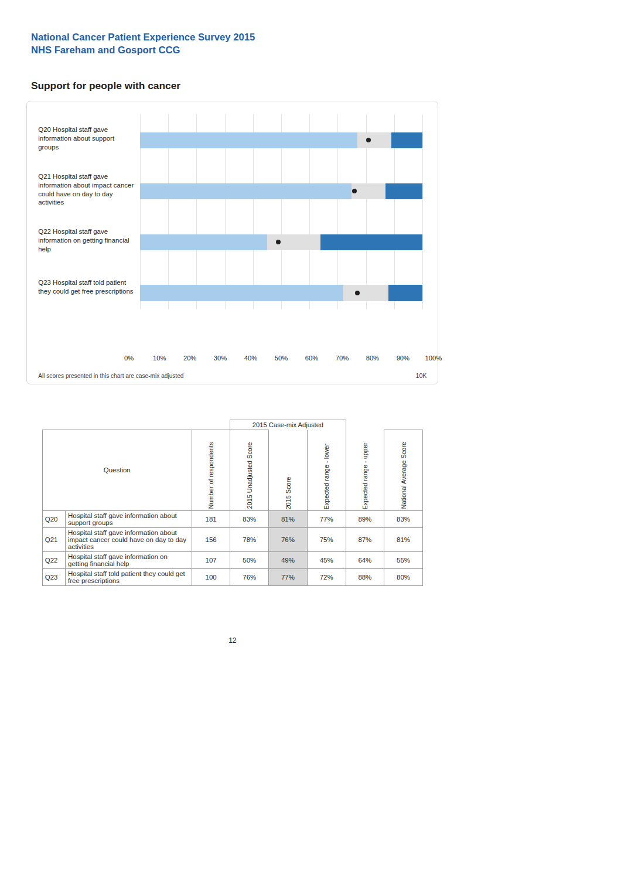National Cancer Patient Experience Survey 2015
NHS Fareham and Gosport CCG
Support for people with cancer
Q20 Hospital staff gave information about support groups
Q21 Hospital staff gave information about impact cancer could have on day to day activities
Q22 Hospital staff gave information on getting financial help
Q23 Hospital staff told patient they could get free prescriptions
0% 10% 20% 30% 40% 50% 60% 70% 80% 90% 100%
All scores presented in this chart are case-mix adjusted
10K
| | 2015 Case-mix Adjusted | |
| --- | --- | --- |
| Question | Number of respondents | 2015 Unadjusted Score | 2015 Score | Expected range - lower | Expected range - upper | National Average Score |
| Q20 | Hospital staff gave information about support groups | 181 | 83% | 81% | 77% | 89% | 83% |
| Q21 | Hospital staff gave information about impact cancer could have on day to day activities | 156 | 78% | 76% | 75% | 87% | 81% |
| Q22 | Hospital staff gave information on getting financial help | 107 | 50% | 49% | 45% | 64% | 55% |
| Q23 | Hospital staff told patient they could get free prescriptions | 100 | 76% | 77% | 72% | 88% | 80% |
12